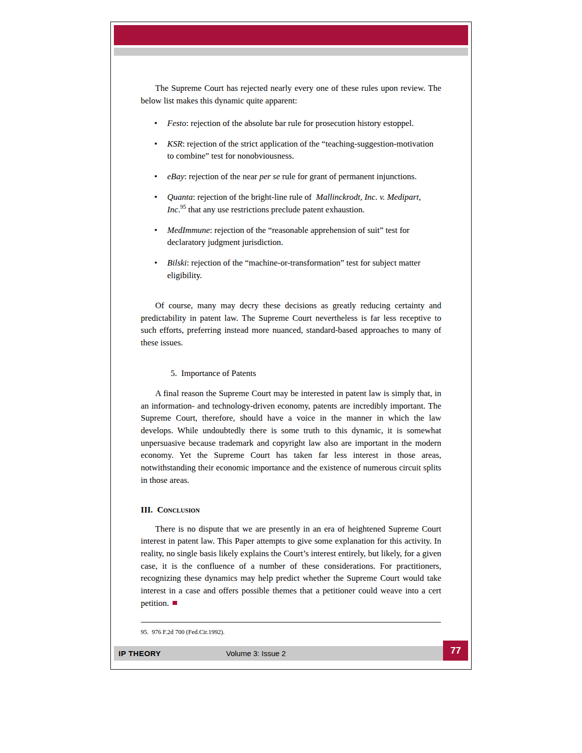The Supreme Court has rejected nearly every one of these rules upon review. The below list makes this dynamic quite apparent:
Festo: rejection of the absolute bar rule for prosecution history estoppel.
KSR: rejection of the strict application of the “teaching-suggestion-motivation to combine” test for nonobviousness.
eBay: rejection of the near per se rule for grant of permanent injunctions.
Quanta: rejection of the bright-line rule of Mallinckrodt, Inc. v. Medipart, Inc.95 that any use restrictions preclude patent exhaustion.
MedImmune: rejection of the “reasonable apprehension of suit” test for declaratory judgment jurisdiction.
Bilski: rejection of the “machine-or-transformation” test for subject matter eligibility.
Of course, many may decry these decisions as greatly reducing certainty and predictability in patent law. The Supreme Court nevertheless is far less receptive to such efforts, preferring instead more nuanced, standard-based approaches to many of these issues.
5. Importance of Patents
A final reason the Supreme Court may be interested in patent law is simply that, in an information- and technology-driven economy, patents are incredibly important. The Supreme Court, therefore, should have a voice in the manner in which the law develops. While undoubtedly there is some truth to this dynamic, it is somewhat unpersuasive because trademark and copyright law also are important in the modern economy. Yet the Supreme Court has taken far less interest in those areas, notwithstanding their economic importance and the existence of numerous circuit splits in those areas.
III. Conclusion
There is no dispute that we are presently in an era of heightened Supreme Court interest in patent law. This Paper attempts to give some explanation for this activity. In reality, no single basis likely explains the Court’s interest entirely, but likely, for a given case, it is the confluence of a number of these considerations. For practitioners, recognizing these dynamics may help predict whether the Supreme Court would take interest in a case and offers possible themes that a petitioner could weave into a cert petition.
95. 976 F.2d 700 (Fed.Cir.1992).
IP THEORY Volume 3: Issue 2
77